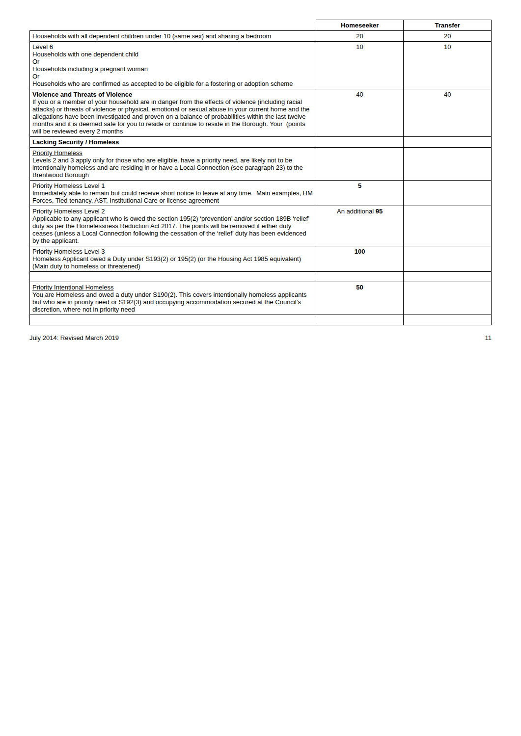| | Homeseeker | Transfer |
| Households with all dependent children under 10 (same sex) and sharing a bedroom | 20 | 20 |
| Level 6 Households with one dependent child Or Households including a pregnant woman Or Households who are confirmed as accepted to be eligible for a fostering or adoption scheme | 10 | 10 |
| Violence and Threats of Violence If you or a member of your household are in danger from the effects of violence (including racial attacks) or threats of violence or physical, emotional or sexual abuse in your current home and the allegations have been investigated and proven on a balance of probabilities within the last twelve months and it is deemed safe for you to reside or continue to reside in the Borough. Your (points will be reviewed every 2 months | 40 | 40 |
| Lacking Security / Homeless | | |
| Priority Homeless Levels 2 and 3 apply only for those who are eligible, have a priority need, are likely not to be intentionally homeless and are residing in or have a Local Connection (see paragraph 23) to the Brentwood Borough | | |
| Priority Homeless Level 1 Immediately able to remain but could receive short notice to leave at any time. Main examples, HM Forces, Tied tenancy, AST, Institutional Care or license agreement | 5 | |
| Priority Homeless Level 2 Applicable to any applicant who is owed the section 195(2) ‘prevention’ and/or section 189B ‘relief’ duty as per the Homelessness Reduction Act 2017. The points will be removed if either duty ceases (unless a Local Connection following the cessation of the ‘relief’ duty has been evidenced by the applicant. | An additional 95 | |
| Priority Homeless Level 3 Homeless Applicant owed a Duty under S193(2) or 195(2) (or the Housing Act 1985 equivalent) (Main duty to homeless or threatened) | 100 | |
| Priority Intentional Homeless You are Homeless and owed a duty under S190(2). This covers intentionally homeless applicants but who are in priority need or S192(3) and occupying accommodation secured at the Council’s discretion, where not in priority need | 50 | |
July 2014: Revised March 2019 11